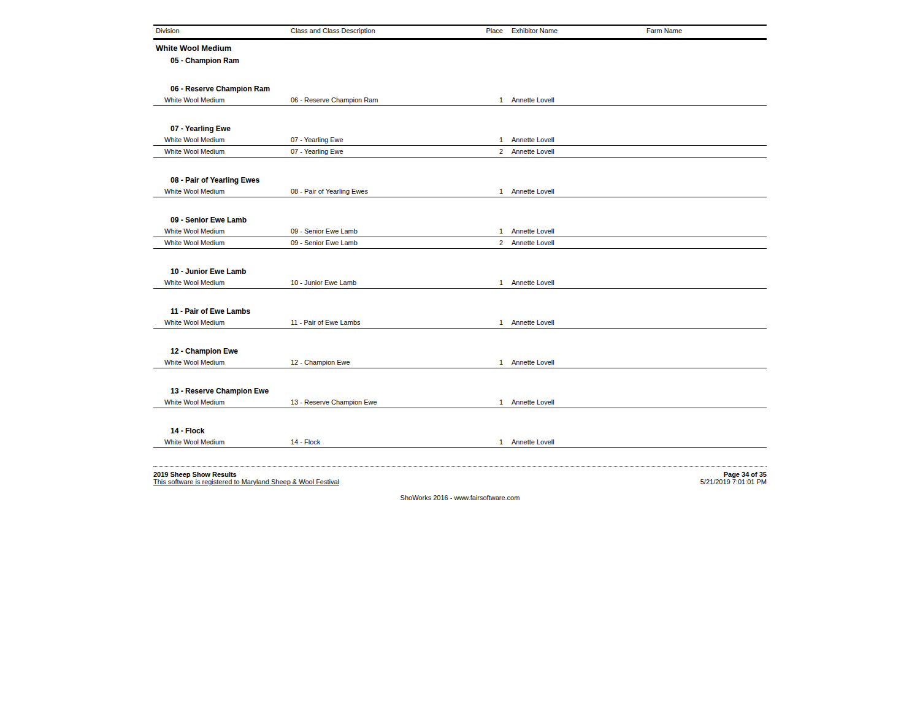| Division | Class and Class Description | Place | Exhibitor Name | Farm Name |
| --- | --- | --- | --- | --- |
| White Wool Medium |
| 05 - Champion Ram |
| 06 - Reserve Champion Ram |
| White Wool Medium | 06 - Reserve Champion Ram | 1 | Annette Lovell | |
| 07 - Yearling Ewe |
| White Wool Medium | 07 - Yearling Ewe | 1 | Annette Lovell | |
| White Wool Medium | 07 - Yearling Ewe | 2 | Annette Lovell | |
| 08 - Pair of Yearling Ewes |
| White Wool Medium | 08 - Pair of Yearling Ewes | 1 | Annette Lovell | |
| 09 - Senior Ewe Lamb |
| White Wool Medium | 09 - Senior Ewe Lamb | 1 | Annette Lovell | |
| White Wool Medium | 09 - Senior Ewe Lamb | 2 | Annette Lovell | |
| 10 - Junior Ewe Lamb |
| White Wool Medium | 10 - Junior Ewe Lamb | 1 | Annette Lovell | |
| 11 - Pair of Ewe Lambs |
| White Wool Medium | 11 - Pair of Ewe Lambs | 1 | Annette Lovell | |
| 12 - Champion Ewe |
| White Wool Medium | 12 - Champion Ewe | 1 | Annette Lovell | |
| 13 - Reserve Champion Ewe |
| White Wool Medium | 13 - Reserve Champion Ewe | 1 | Annette Lovell | |
| 14 - Flock |
| White Wool Medium | 14 - Flock | 1 | Annette Lovell | |
2019 Sheep Show Results
This software is registered to Maryland Sheep & Wool Festival
Page 34 of 35
5/21/2019 7:01:01 PM
ShoWorks 2016 - www.fairsoftware.com